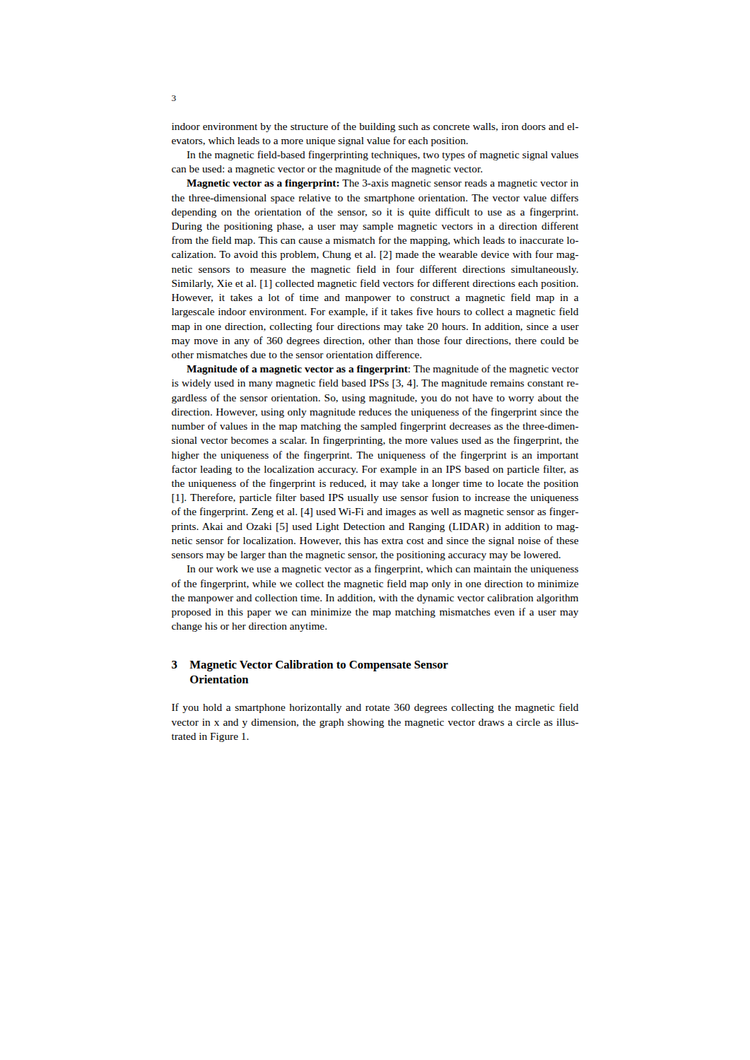3
indoor environment by the structure of the building such as concrete walls, iron doors and elevators, which leads to a more unique signal value for each position.
In the magnetic field-based fingerprinting techniques, two types of magnetic signal values can be used: a magnetic vector or the magnitude of the magnetic vector.
Magnetic vector as a fingerprint: The 3-axis magnetic sensor reads a magnetic vector in the three-dimensional space relative to the smartphone orientation. The vector value differs depending on the orientation of the sensor, so it is quite difficult to use as a fingerprint. During the positioning phase, a user may sample magnetic vectors in a direction different from the field map. This can cause a mismatch for the mapping, which leads to inaccurate localization. To avoid this problem, Chung et al. [2] made the wearable device with four magnetic sensors to measure the magnetic field in four different directions simultaneously. Similarly, Xie et al. [1] collected magnetic field vectors for different directions each position. However, it takes a lot of time and manpower to construct a magnetic field map in a largescale indoor environment. For example, if it takes five hours to collect a magnetic field map in one direction, collecting four directions may take 20 hours. In addition, since a user may move in any of 360 degrees direction, other than those four directions, there could be other mismatches due to the sensor orientation difference.
Magnitude of a magnetic vector as a fingerprint: The magnitude of the magnetic vector is widely used in many magnetic field based IPSs [3, 4]. The magnitude remains constant regardless of the sensor orientation. So, using magnitude, you do not have to worry about the direction. However, using only magnitude reduces the uniqueness of the fingerprint since the number of values in the map matching the sampled fingerprint decreases as the three-dimensional vector becomes a scalar. In fingerprinting, the more values used as the fingerprint, the higher the uniqueness of the fingerprint. The uniqueness of the fingerprint is an important factor leading to the localization accuracy. For example in an IPS based on particle filter, as the uniqueness of the fingerprint is reduced, it may take a longer time to locate the position [1]. Therefore, particle filter based IPS usually use sensor fusion to increase the uniqueness of the fingerprint. Zeng et al. [4] used Wi-Fi and images as well as magnetic sensor as fingerprints. Akai and Ozaki [5] used Light Detection and Ranging (LIDAR) in addition to magnetic sensor for localization. However, this has extra cost and since the signal noise of these sensors may be larger than the magnetic sensor, the positioning accuracy may be lowered.
In our work we use a magnetic vector as a fingerprint, which can maintain the uniqueness of the fingerprint, while we collect the magnetic field map only in one direction to minimize the manpower and collection time. In addition, with the dynamic vector calibration algorithm proposed in this paper we can minimize the map matching mismatches even if a user may change his or her direction anytime.
3 Magnetic Vector Calibration to Compensate Sensor Orientation
If you hold a smartphone horizontally and rotate 360 degrees collecting the magnetic field vector in x and y dimension, the graph showing the magnetic vector draws a circle as illustrated in Figure 1.